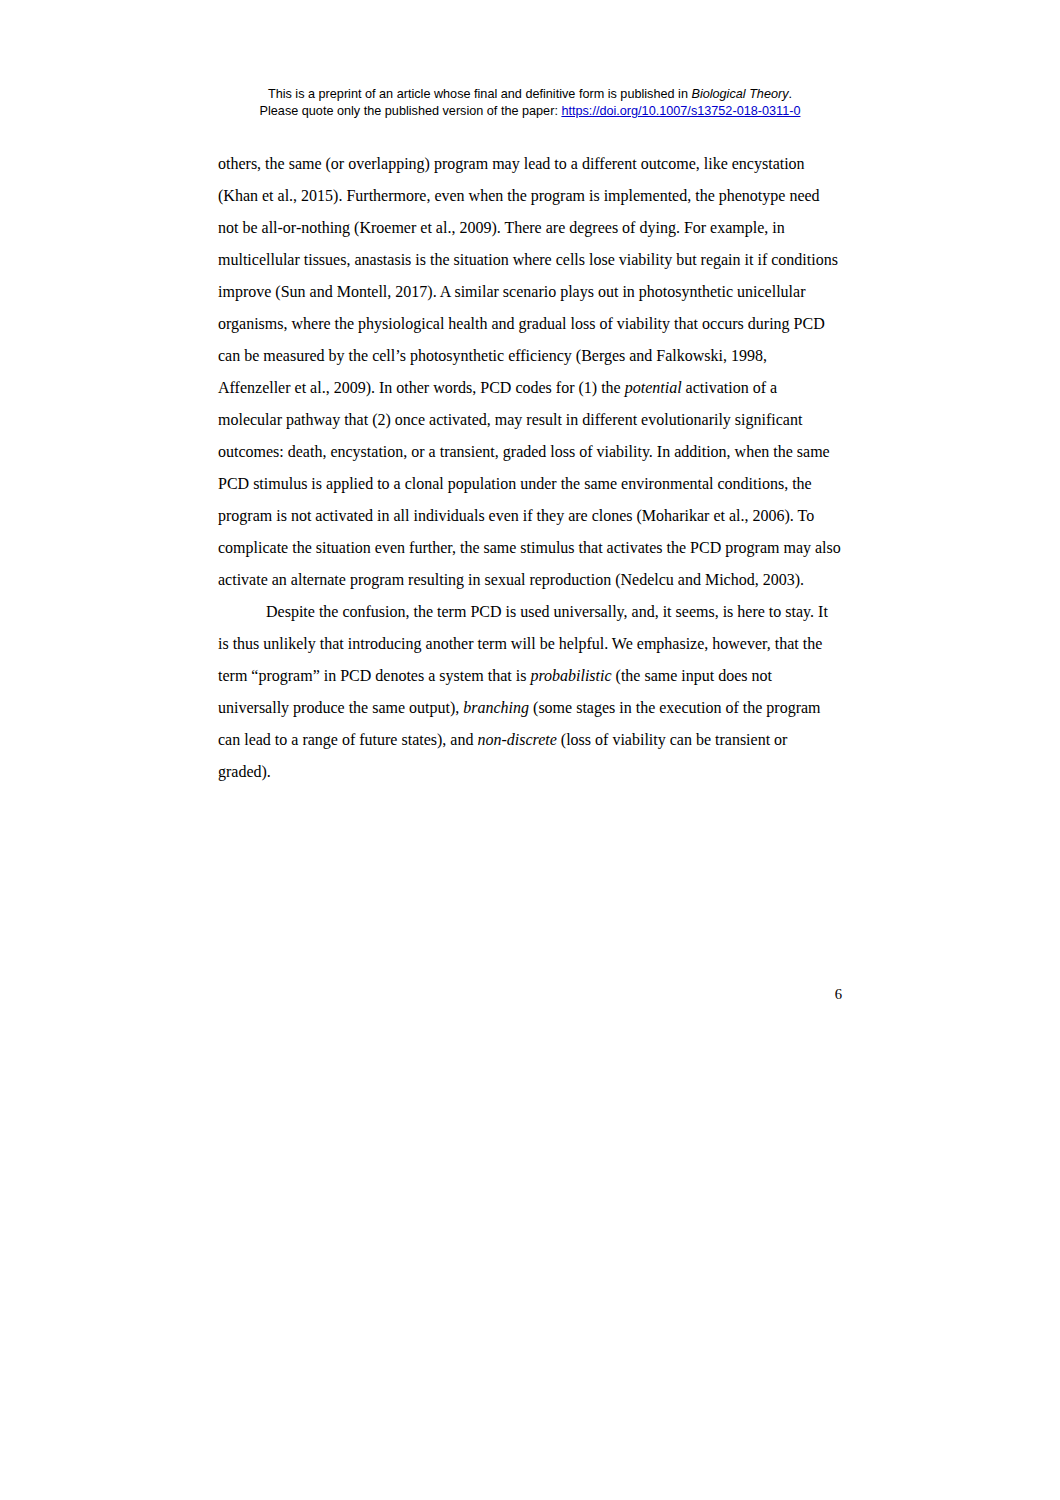This is a preprint of an article whose final and definitive form is published in Biological Theory.
Please quote only the published version of the paper: https://doi.org/10.1007/s13752-018-0311-0
others, the same (or overlapping) program may lead to a different outcome, like encystation (Khan et al., 2015). Furthermore, even when the program is implemented, the phenotype need not be all-or-nothing (Kroemer et al., 2009). There are degrees of dying. For example, in multicellular tissues, anastasis is the situation where cells lose viability but regain it if conditions improve (Sun and Montell, 2017). A similar scenario plays out in photosynthetic unicellular organisms, where the physiological health and gradual loss of viability that occurs during PCD can be measured by the cell’s photosynthetic efficiency (Berges and Falkowski, 1998, Affenzeller et al., 2009). In other words, PCD codes for (1) the potential activation of a molecular pathway that (2) once activated, may result in different evolutionarily significant outcomes: death, encystation, or a transient, graded loss of viability. In addition, when the same PCD stimulus is applied to a clonal population under the same environmental conditions, the program is not activated in all individuals even if they are clones (Moharikar et al., 2006). To complicate the situation even further, the same stimulus that activates the PCD program may also activate an alternate program resulting in sexual reproduction (Nedelcu and Michod, 2003).
Despite the confusion, the term PCD is used universally, and, it seems, is here to stay. It is thus unlikely that introducing another term will be helpful. We emphasize, however, that the term “program” in PCD denotes a system that is probabilistic (the same input does not universally produce the same output), branching (some stages in the execution of the program can lead to a range of future states), and non-discrete (loss of viability can be transient or graded).
6